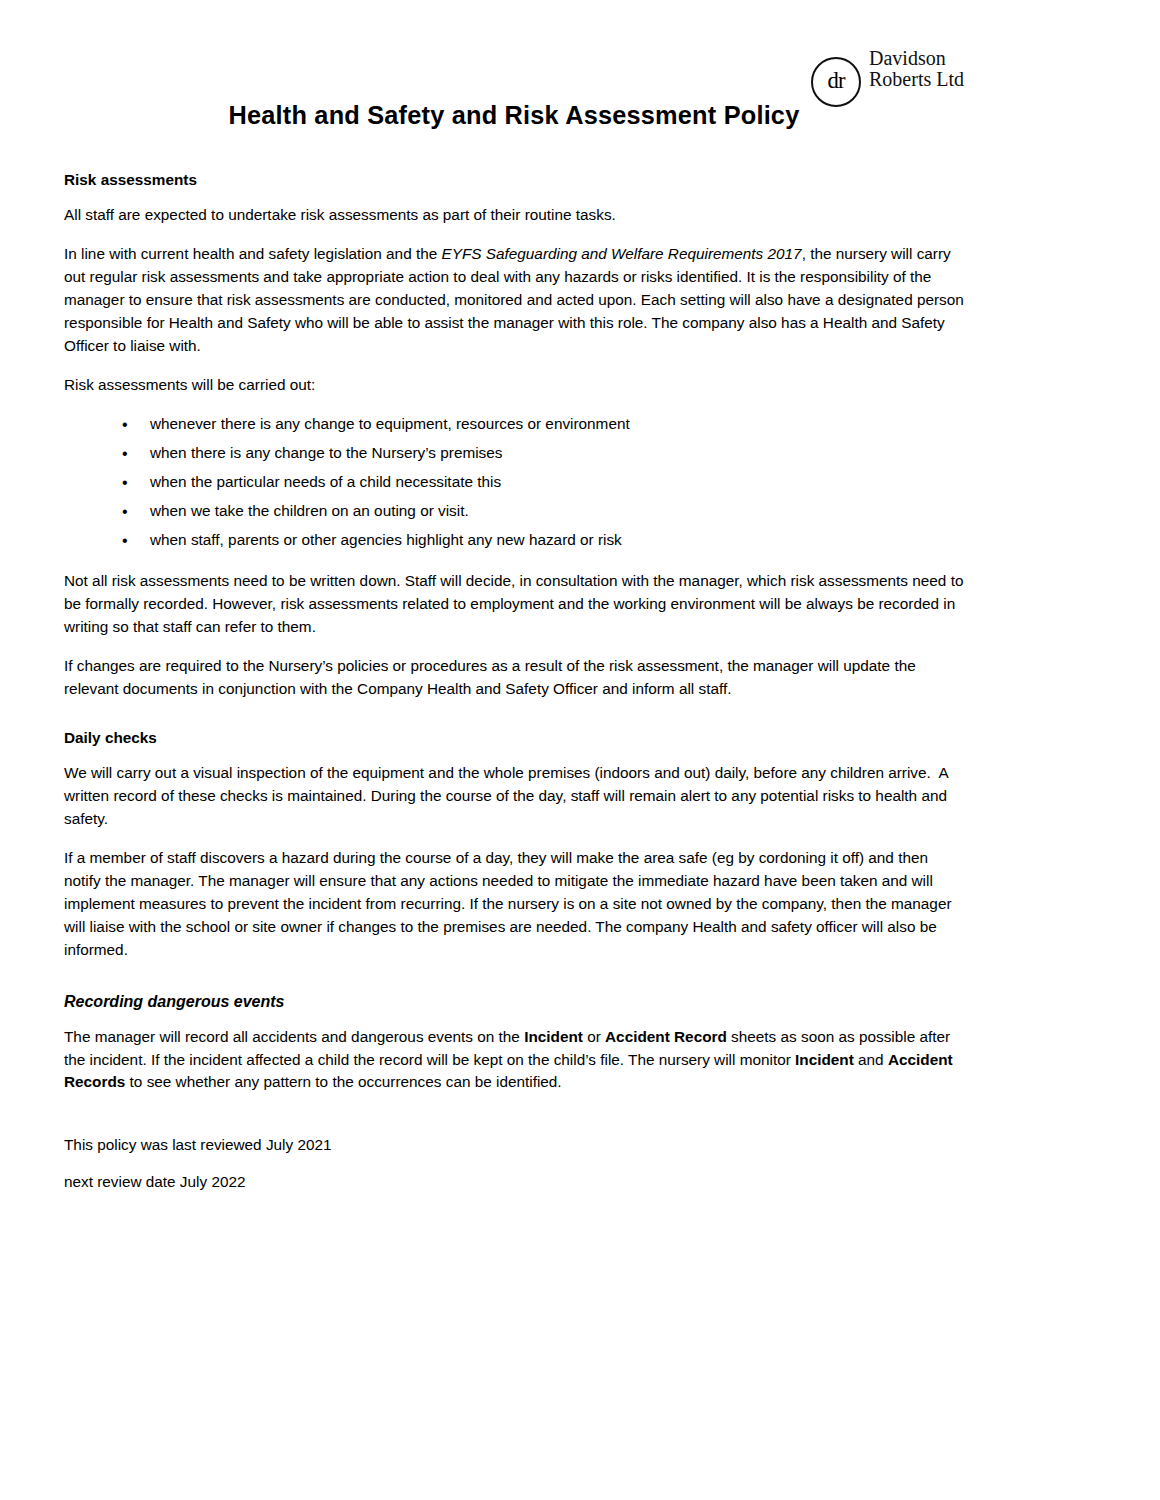dr Davidson
Roberts Ltd
Health and Safety and Risk Assessment Policy
Risk assessments
All staff are expected to undertake risk assessments as part of their routine tasks.
In line with current health and safety legislation and the EYFS Safeguarding and Welfare Requirements 2017, the nursery will carry out regular risk assessments and take appropriate action to deal with any hazards or risks identified. It is the responsibility of the manager to ensure that risk assessments are conducted, monitored and acted upon. Each setting will also have a designated person responsible for Health and Safety who will be able to assist the manager with this role. The company also has a Health and Safety Officer to liaise with.
Risk assessments will be carried out:
whenever there is any change to equipment, resources or environment
when there is any change to the Nursery’s premises
when the particular needs of a child necessitate this
when we take the children on an outing or visit.
when staff, parents or other agencies highlight any new hazard or risk
Not all risk assessments need to be written down. Staff will decide, in consultation with the manager, which risk assessments need to be formally recorded. However, risk assessments related to employment and the working environment will be always be recorded in writing so that staff can refer to them.
If changes are required to the Nursery’s policies or procedures as a result of the risk assessment, the manager will update the relevant documents in conjunction with the Company Health and Safety Officer and inform all staff.
Daily checks
We will carry out a visual inspection of the equipment and the whole premises (indoors and out) daily, before any children arrive. A written record of these checks is maintained. During the course of the day, staff will remain alert to any potential risks to health and safety.
If a member of staff discovers a hazard during the course of a day, they will make the area safe (eg by cordoning it off) and then notify the manager. The manager will ensure that any actions needed to mitigate the immediate hazard have been taken and will implement measures to prevent the incident from recurring. If the nursery is on a site not owned by the company, then the manager will liaise with the school or site owner if changes to the premises are needed. The company Health and safety officer will also be informed.
Recording dangerous events
The manager will record all accidents and dangerous events on the Incident or Accident Record sheets as soon as possible after the incident. If the incident affected a child the record will be kept on the child’s file. The nursery will monitor Incident and Accident Records to see whether any pattern to the occurrences can be identified.
This policy was last reviewed July 2021
next review date July 2022